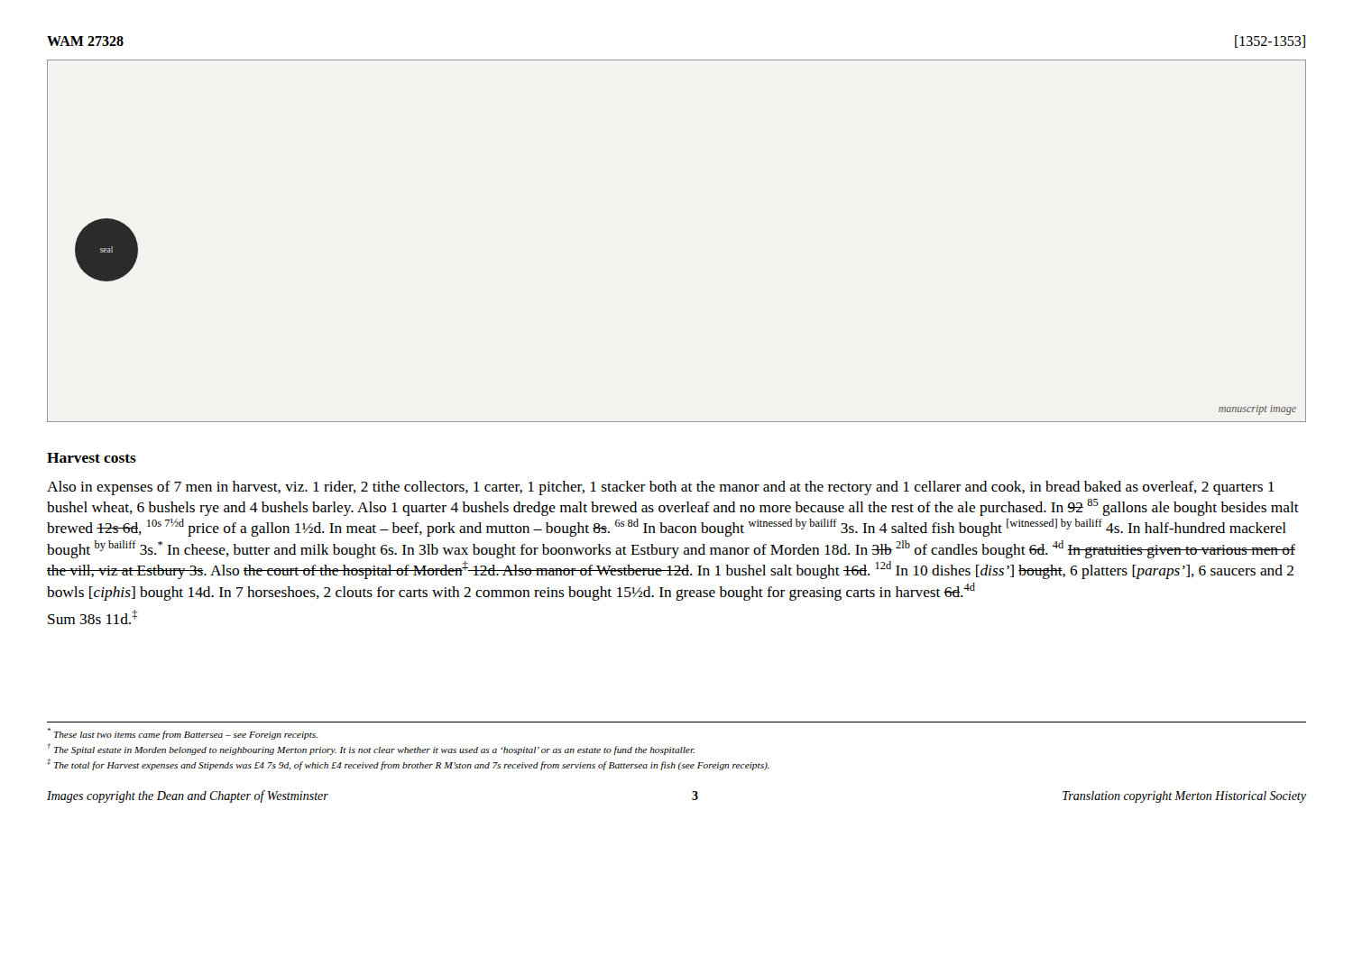WAM 27328 [1352-1353]
seal
manuscript image
Harvest costs
Also in expenses of 7 men in harvest, viz. 1 rider, 2 tithe collectors, 1 carter, 1 pitcher, 1 stacker both at the manor and at the rectory and 1 cellarer and cook, in bread baked as overleaf, 2 quarters 1 bushel wheat, 6 bushels rye and 4 bushels barley. Also 1 quarter 4 bushels dredge malt brewed as overleaf and no more because all the rest of the ale purchased. In 92 85 gallons ale bought besides malt brewed 12s 6d, 10s 7½d price of a gallon 1½d. In meat – beef, pork and mutton – bought 8s. 6s 8d In bacon bought witnessed by bailiff 3s. In 4 salted fish bought [witnessed] by bailiff 4s. In half-hundred mackerel bought by bailiff 3s.* In cheese, butter and milk bought 6s. In 3lb wax bought for boonworks at Estbury and manor of Morden 18d. In 3lb 2lb of candles bought 6d. 4d In gratuities given to various men of the vill, viz at Estbury 3s. Also the court of the hospital of Morden‡ 12d. Also manor of Westberue 12d. In 1 bushel salt bought 16d. 12d In 10 dishes [diss’] bought, 6 platters [paraps’], 6 saucers and 2 bowls [ciphis] bought 14d. In 7 horseshoes, 2 clouts for carts with 2 common reins bought 15½d. In grease bought for greasing carts in harvest 6d.4d
Sum 38s 11d.‡
* These last two items came from Battersea – see Foreign receipts.
† The Spital estate in Morden belonged to neighbouring Merton priory. It is not clear whether it was used as a ‘hospital’ or as an estate to fund the hospitaller.
‡ The total for Harvest expenses and Stipends was £4 7s 9d, of which £4 received from brother R M’ston and 7s received from serviens of Battersea in fish (see Foreign receipts).
Images copyright the Dean and Chapter of Westminster 3 Translation copyright Merton Historical Society